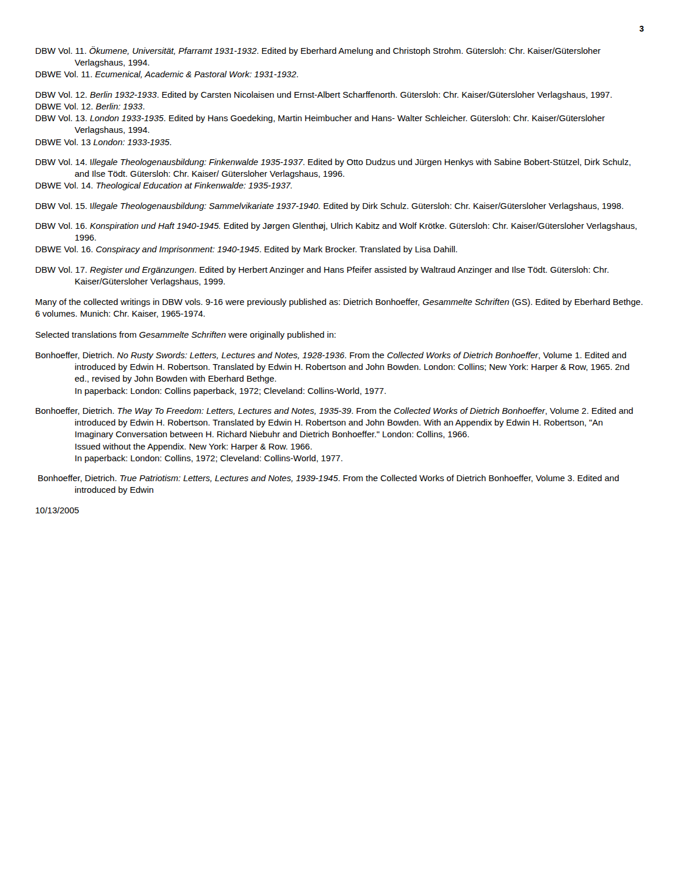3
DBW Vol. 11. Ökumene, Universität, Pfarramt 1931-1932. Edited by Eberhard Amelung and Christoph Strohm. Gütersloh: Chr. Kaiser/Gütersloher Verlagshaus, 1994.
DBWE Vol. 11. Ecumenical, Academic & Pastoral Work: 1931-1932.
DBW Vol. 12. Berlin 1932-1933. Edited by Carsten Nicolaisen und Ernst-Albert Scharffenorth. Gütersloh: Chr. Kaiser/Gütersloher Verlagshaus, 1997.
DBWE Vol. 12. Berlin: 1933.
DBW Vol. 13. London 1933-1935. Edited by Hans Goedeking, Martin Heimbucher and Hans- Walter Schleicher. Gütersloh: Chr. Kaiser/Gütersloher Verlagshaus, 1994.
DBWE Vol. 13 London: 1933-1935.
DBW Vol. 14. Illegale Theologenausbildung: Finkenwalde 1935-1937. Edited by Otto Dudzus und Jürgen Henkys with Sabine Bobert-Stützel, Dirk Schulz, and Ilse Tödt. Gütersloh: Chr. Kaiser/ Gütersloher Verlagshaus, 1996.
DBWE Vol. 14. Theological Education at Finkenwalde: 1935-1937.
DBW Vol. 15. Illegale Theologenausbildung: Sammelvikariate 1937-1940. Edited by Dirk Schulz. Gütersloh: Chr. Kaiser/Gütersloher Verlagshaus, 1998.
DBW Vol. 16. Konspiration und Haft 1940-1945. Edited by Jørgen Glenthøj, Ulrich Kabitz and Wolf Krötke. Gütersloh: Chr. Kaiser/Gütersloher Verlagshaus, 1996.
DBWE Vol. 16. Conspiracy and Imprisonment: 1940-1945. Edited by Mark Brocker. Translated by Lisa Dahill.
DBW Vol. 17. Register und Ergänzungen. Edited by Herbert Anzinger and Hans Pfeifer assisted by Waltraud Anzinger and Ilse Tödt. Gütersloh: Chr. Kaiser/Gütersloher Verlagshaus, 1999.
Many of the collected writings in DBW vols. 9-16 were previously published as: Dietrich Bonhoeffer, Gesammelte Schriften (GS). Edited by Eberhard Bethge. 6 volumes. Munich: Chr. Kaiser, 1965-1974.
Selected translations from Gesammelte Schriften were originally published in:
Bonhoeffer, Dietrich. No Rusty Swords: Letters, Lectures and Notes, 1928-1936. From the Collected Works of Dietrich Bonhoeffer, Volume 1. Edited and introduced by Edwin H. Robertson. Translated by Edwin H. Robertson and John Bowden. London: Collins; New York: Harper & Row, 1965. 2nd ed., revised by John Bowden with Eberhard Bethge.
In paperback: London: Collins paperback, 1972; Cleveland: Collins-World, 1977.
Bonhoeffer, Dietrich. The Way To Freedom: Letters, Lectures and Notes, 1935-39. From the Collected Works of Dietrich Bonhoeffer, Volume 2. Edited and introduced by Edwin H. Robertson. Translated by Edwin H. Robertson and John Bowden. With an Appendix by Edwin H. Robertson, "An Imaginary Conversation between H. Richard Niebuhr and Dietrich Bonhoeffer." London: Collins, 1966.
Issued without the Appendix. New York: Harper & Row. 1966.
In paperback: London: Collins, 1972; Cleveland: Collins-World, 1977.
Bonhoeffer, Dietrich. True Patriotism: Letters, Lectures and Notes, 1939-1945. From the Collected Works of Dietrich Bonhoeffer, Volume 3. Edited and introduced by Edwin
10/13/2005